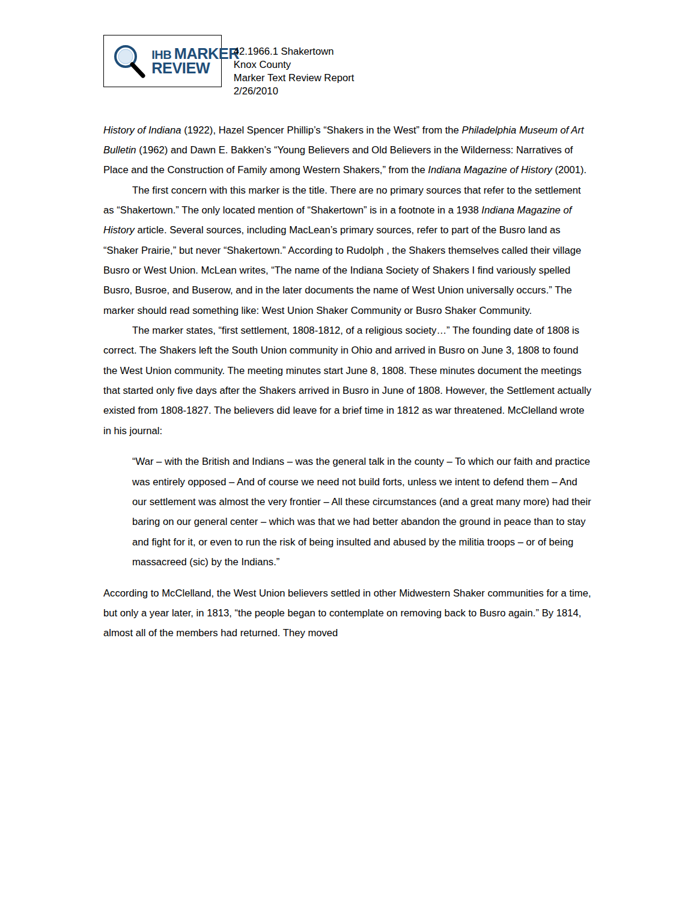IHB MARKER REVIEW
42.1966.1 Shakertown
Knox County
Marker Text Review Report
2/26/2010
History of Indiana (1922), Hazel Spencer Phillip’s “Shakers in the West” from the Philadelphia Museum of Art Bulletin (1962) and Dawn E. Bakken’s “Young Believers and Old Believers in the Wilderness: Narratives of Place and the Construction of Family among Western Shakers,” from the Indiana Magazine of History (2001).
The first concern with this marker is the title. There are no primary sources that refer to the settlement as “Shakertown.” The only located mention of “Shakertown” is in a footnote in a 1938 Indiana Magazine of History article. Several sources, including MacLean’s primary sources, refer to part of the Busro land as “Shaker Prairie,” but never “Shakertown.” According to Rudolph , the Shakers themselves called their village Busro or West Union. McLean writes, “The name of the Indiana Society of Shakers I find variously spelled Busro, Busroe, and Buserow, and in the later documents the name of West Union universally occurs.” The marker should read something like: West Union Shaker Community or Busro Shaker Community.
The marker states, “first settlement, 1808-1812, of a religious society…” The founding date of 1808 is correct. The Shakers left the South Union community in Ohio and arrived in Busro on June 3, 1808 to found the West Union community. The meeting minutes start June 8, 1808. These minutes document the meetings that started only five days after the Shakers arrived in Busro in June of 1808. However, the Settlement actually existed from 1808-1827. The believers did leave for a brief time in 1812 as war threatened. McClelland wrote in his journal:
“War – with the British and Indians – was the general talk in the county – To which our faith and practice was entirely opposed – And of course we need not build forts, unless we intent to defend them – And our settlement was almost the very frontier – All these circumstances (and a great many more) had their baring on our general center – which was that we had better abandon the ground in peace than to stay and fight for it, or even to run the risk of being insulted and abused by the militia troops – or of being massacreed (sic) by the Indians.”
According to McClelland, the West Union believers settled in other Midwestern Shaker communities for a time, but only a year later, in 1813, “the people began to contemplate on removing back to Busro again.” By 1814, almost all of the members had returned. They moved